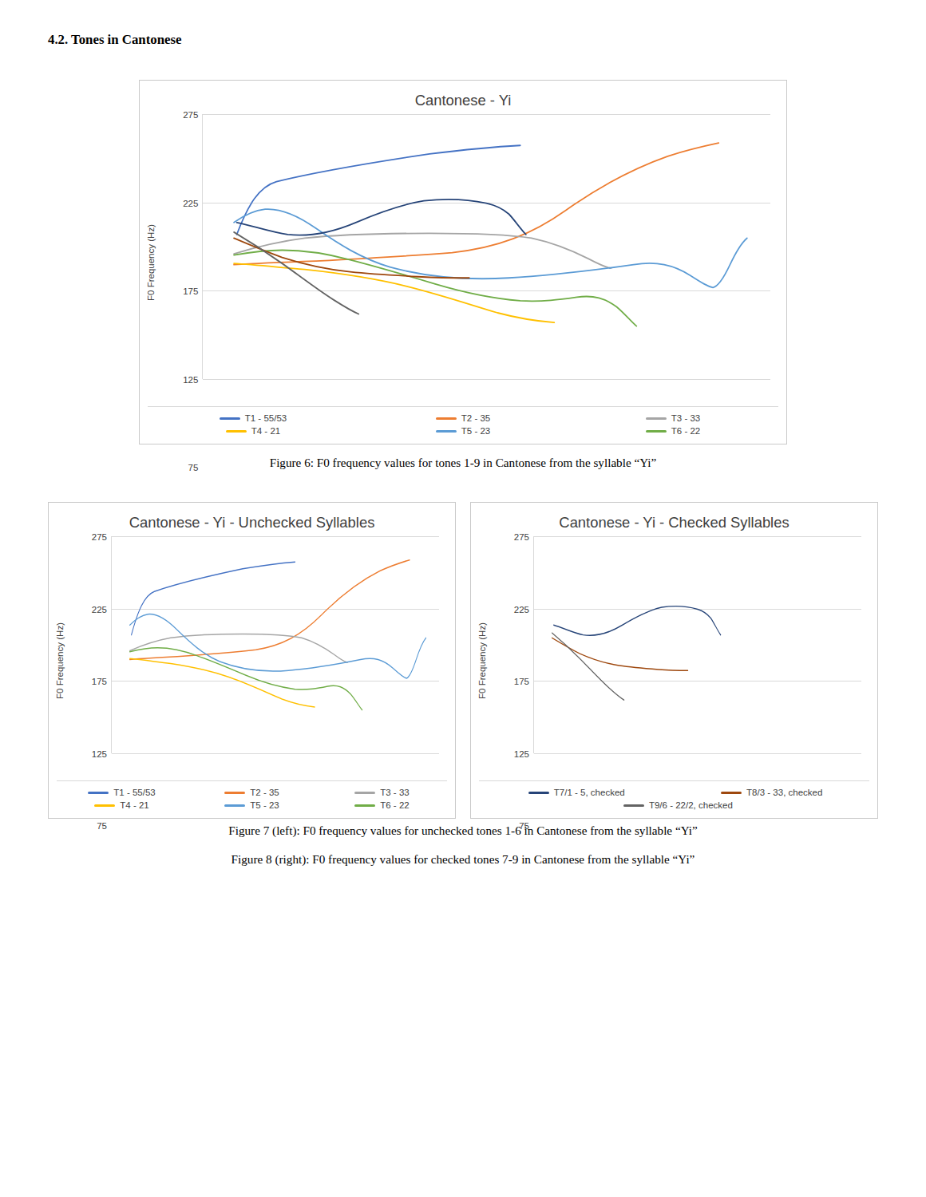4.2. Tones in Cantonese
Cantonese - Yi
F0 Frequency (Hz)
275
225
175
125
75
T1 - 55/53
T2 - 35
T3 - 33
T4 - 21
T5 - 23
T6 - 22
Figure 6: F0 frequency values for tones 1-9 in Cantonese from the syllable “Yi”
Cantonese - Yi - Unchecked Syllables
F0 Frequency (Hz)
275
225
175
125
75
T1 - 55/53
T2 - 35
T3 - 33
T4 - 21
T5 - 23
T6 - 22
Cantonese - Yi - Checked Syllables
F0 Frequency (Hz)
275
225
175
125
75
T7/1 - 5, checked
T8/3 - 33, checked
T9/6 - 22/2, checked
Figure 7 (left): F0 frequency values for unchecked tones 1-6 in Cantonese from the syllable “Yi”
Figure 8 (right): F0 frequency values for checked tones 7-9 in Cantonese from the syllable “Yi”